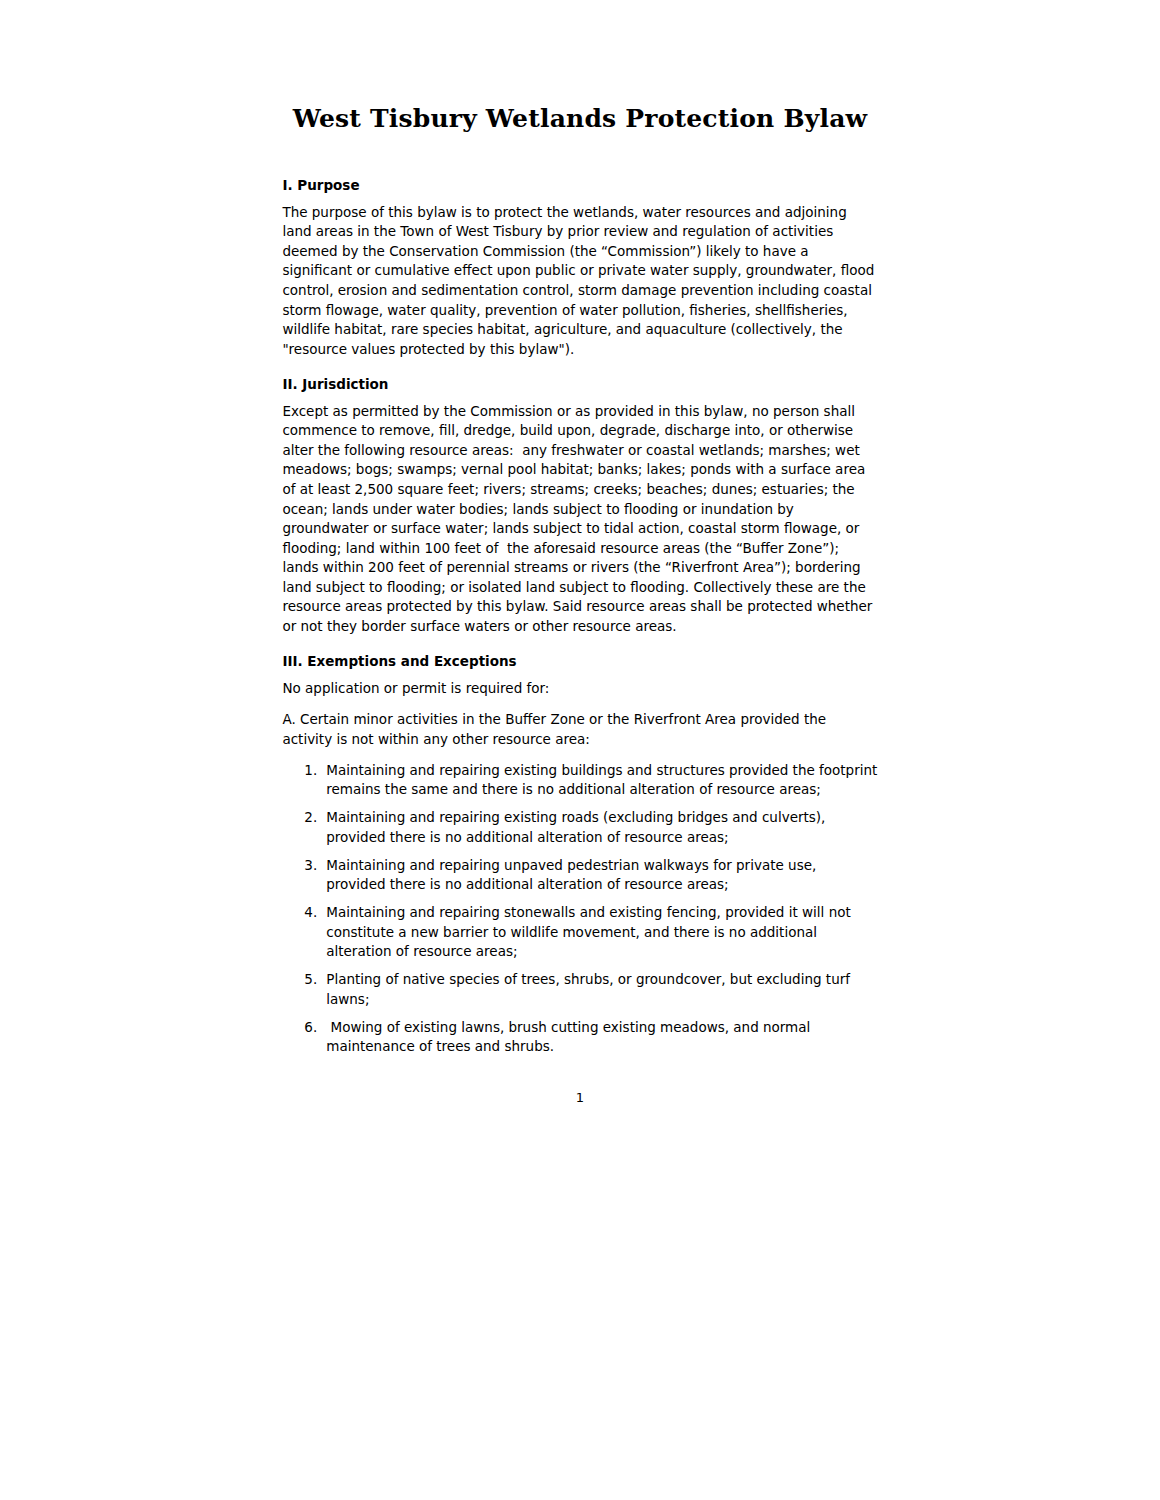West Tisbury Wetlands Protection Bylaw
I. Purpose
The purpose of this bylaw is to protect the wetlands, water resources and adjoining land areas in the Town of West Tisbury by prior review and regulation of activities deemed by the Conservation Commission (the “Commission”) likely to have a significant or cumulative effect upon public or private water supply, groundwater, flood control, erosion and sedimentation control, storm damage prevention including coastal storm flowage, water quality, prevention of water pollution, fisheries, shellfisheries, wildlife habitat, rare species habitat, agriculture, and aquaculture (collectively, the "resource values protected by this bylaw").
II. Jurisdiction
Except as permitted by the Commission or as provided in this bylaw, no person shall commence to remove, fill, dredge, build upon, degrade, discharge into, or otherwise alter the following resource areas: any freshwater or coastal wetlands; marshes; wet meadows; bogs; swamps; vernal pool habitat; banks; lakes; ponds with a surface area of at least 2,500 square feet; rivers; streams; creeks; beaches; dunes; estuaries; the ocean; lands under water bodies; lands subject to flooding or inundation by groundwater or surface water; lands subject to tidal action, coastal storm flowage, or flooding; land within 100 feet of the aforesaid resource areas (the “Buffer Zone”); lands within 200 feet of perennial streams or rivers (the “Riverfront Area”); bordering land subject to flooding; or isolated land subject to flooding. Collectively these are the resource areas protected by this bylaw. Said resource areas shall be protected whether or not they border surface waters or other resource areas.
III. Exemptions and Exceptions
No application or permit is required for:
A. Certain minor activities in the Buffer Zone or the Riverfront Area provided the activity is not within any other resource area:
Maintaining and repairing existing buildings and structures provided the footprint remains the same and there is no additional alteration of resource areas;
Maintaining and repairing existing roads (excluding bridges and culverts), provided there is no additional alteration of resource areas;
Maintaining and repairing unpaved pedestrian walkways for private use, provided there is no additional alteration of resource areas;
Maintaining and repairing stonewalls and existing fencing, provided it will not constitute a new barrier to wildlife movement, and there is no additional alteration of resource areas;
Planting of native species of trees, shrubs, or groundcover, but excluding turf lawns;
Mowing of existing lawns, brush cutting existing meadows, and normal maintenance of trees and shrubs.
1